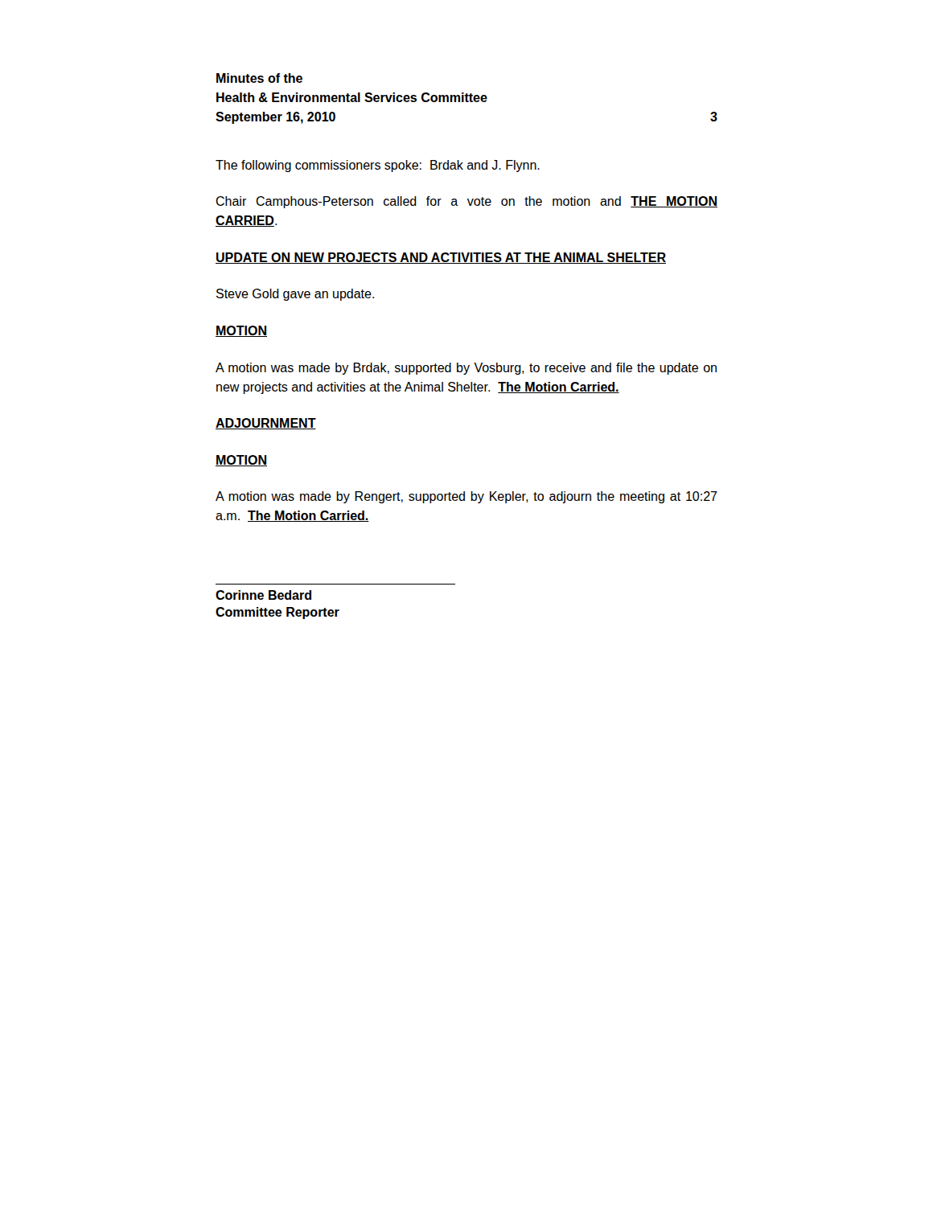Minutes of the Health & Environmental Services Committee
September 16, 2010 3
The following commissioners spoke: Brdak and J. Flynn.
Chair Camphous-Peterson called for a vote on the motion and THE MOTION CARRIED.
UPDATE ON NEW PROJECTS AND ACTIVITIES AT THE ANIMAL SHELTER
Steve Gold gave an update.
MOTION
A motion was made by Brdak, supported by Vosburg, to receive and file the update on new projects and activities at the Animal Shelter. The Motion Carried.
ADJOURNMENT
MOTION
A motion was made by Rengert, supported by Kepler, to adjourn the meeting at 10:27 a.m. The Motion Carried.
Corinne Bedard
Committee Reporter